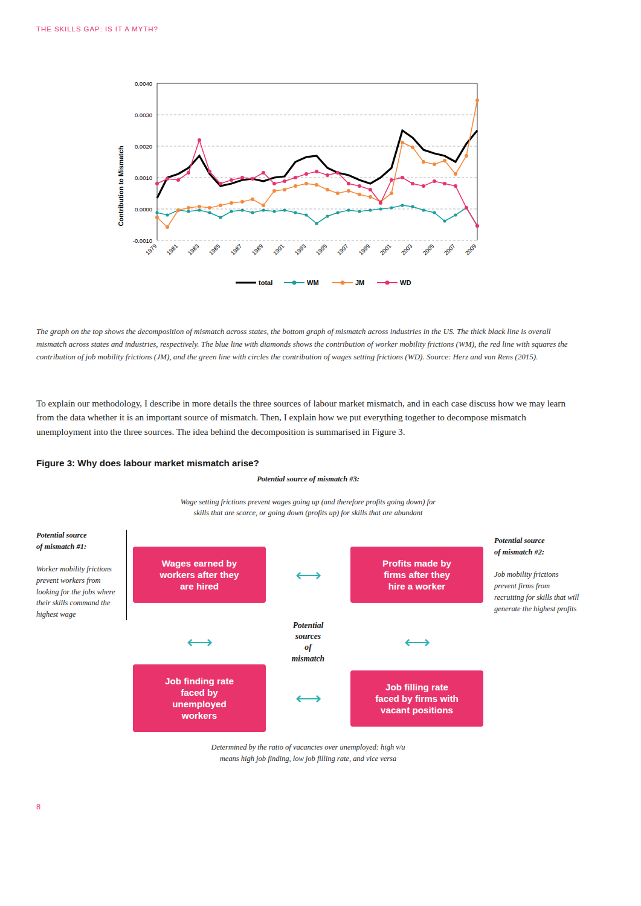The Skills Gap: Is It a Myth?
Contribution to Mismatch 0.0040 0.0030 0.0020 0.0010 0.0000 -0.0010 1979 1981 1983 1985 1987 1989 1991 1993 1995 1997 1999 2001 2003 2005 2007 2009 total WM JM WD
The graph on the top shows the decomposition of mismatch across states, the bottom graph of mismatch across industries in the US. The thick black line is overall mismatch across states and industries, respectively. The blue line with diamonds shows the contribution of worker mobility frictions (WM), the red line with squares the contribution of job mobility frictions (JM), and the green line with circles the contribution of wages setting frictions (WD). Source: Herz and van Rens (2015).
To explain our methodology, I describe in more details the three sources of labour market mismatch, and in each case discuss how we may learn from the data whether it is an important source of mismatch. Then, I explain how we put everything together to decompose mismatch unemployment into the three sources. The idea behind the decomposition is summarised in Figure 3.
Figure 3: Why does labour market mismatch arise?
Potential source of mismatch #3:
Wage setting frictions prevent wages going up (and therefore profits going down) for skills that are scarce, or going down (profits up) for skills that are abundant
Potential source
of mismatch #1:
Worker mobility frictions prevent workers from looking for the jobs where their skills command the highest wage
Wages earned by
workers after they
are hired
⟷
Profits made by
firms after they
hire a worker
Potential source
of mismatch #2:
Job mobility frictions prevent firms from recruiting for skills that will generate the highest profits
⟷
Potential
sources
of
mismatch
⟷
Job finding rate
faced by
unemployed
workers
⟷
Job filling rate
faced by firms with
vacant positions
Determined by the ratio of vacancies over unemployed: high v/u means high job finding, low job filling rate, and vice versa
8